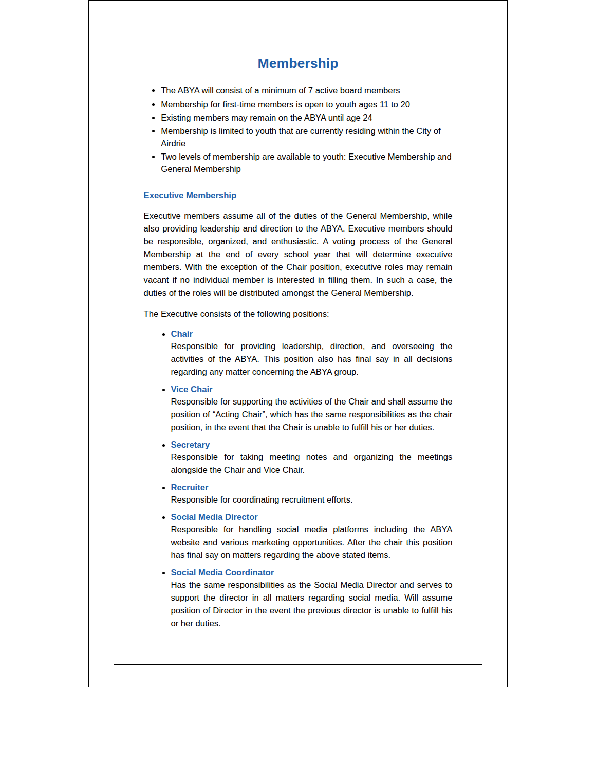Membership
The ABYA will consist of a minimum of 7 active board members
Membership for first-time members is open to youth ages 11 to 20
Existing members may remain on the ABYA until age 24
Membership is limited to youth that are currently residing within the City of Airdrie
Two levels of membership are available to youth: Executive Membership and General Membership
Executive Membership
Executive members assume all of the duties of the General Membership, while also providing leadership and direction to the ABYA. Executive members should be responsible, organized, and enthusiastic. A voting process of the General Membership at the end of every school year that will determine executive members. With the exception of the Chair position, executive roles may remain vacant if no individual member is interested in filling them. In such a case, the duties of the roles will be distributed amongst the General Membership.
The Executive consists of the following positions:
Chair Responsible for providing leadership, direction, and overseeing the activities of the ABYA. This position also has final say in all decisions regarding any matter concerning the ABYA group.
Vice Chair Responsible for supporting the activities of the Chair and shall assume the position of “Acting Chair”, which has the same responsibilities as the chair position, in the event that the Chair is unable to fulfill his or her duties.
Secretary Responsible for taking meeting notes and organizing the meetings alongside the Chair and Vice Chair.
Recruiter Responsible for coordinating recruitment efforts.
Social Media Director Responsible for handling social media platforms including the ABYA website and various marketing opportunities. After the chair this position has final say on matters regarding the above stated items.
Social Media Coordinator Has the same responsibilities as the Social Media Director and serves to support the director in all matters regarding social media. Will assume position of Director in the event the previous director is unable to fulfill his or her duties.